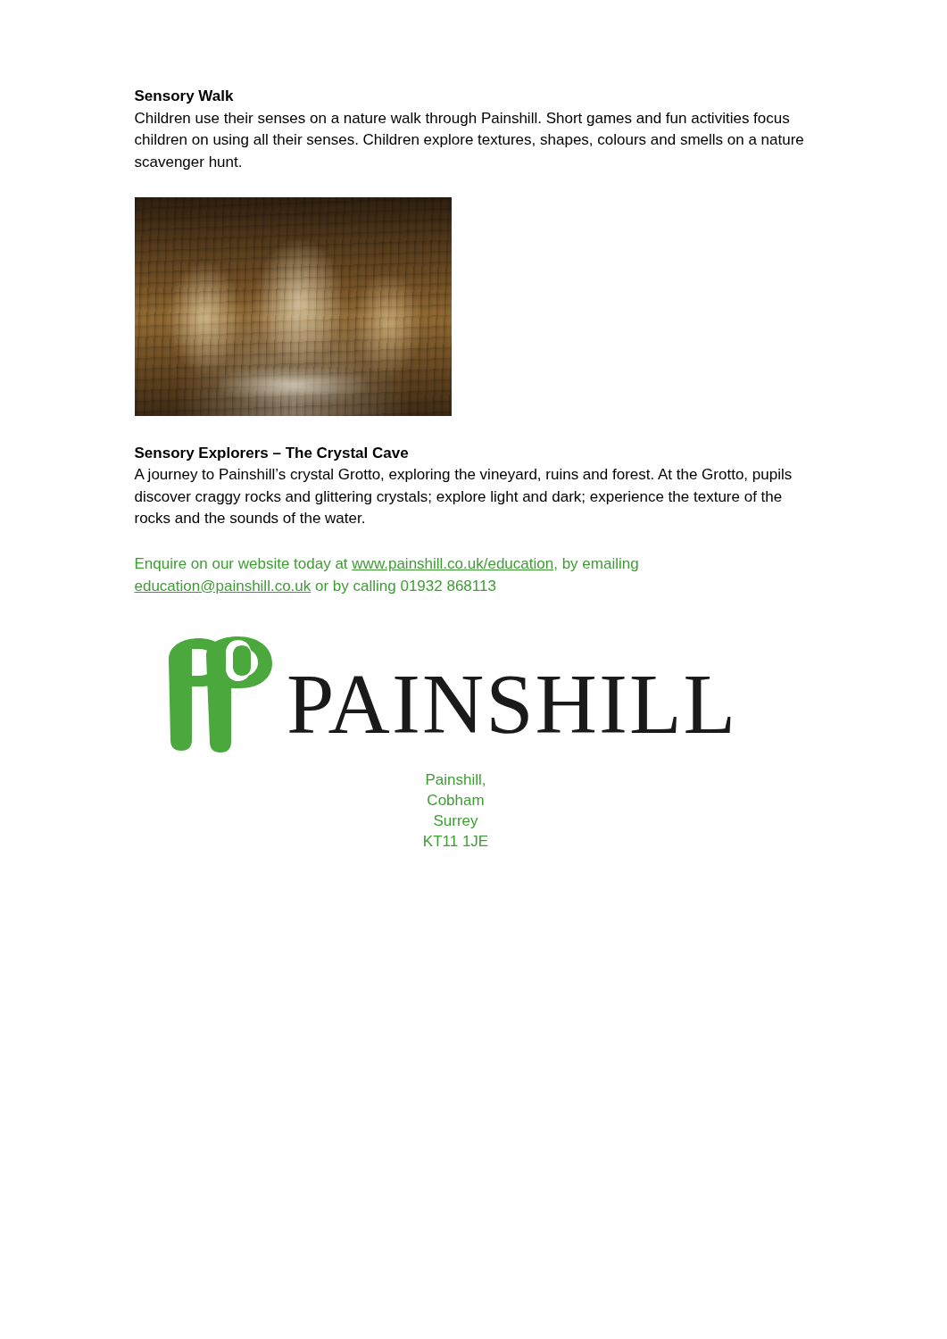Sensory Walk
Children use their senses on a nature walk through Painshill. Short games and fun activities focus children on using all their senses. Children explore textures, shapes, colours and smells on a nature scavenger hunt.
Sensory Explorers – The Crystal Cave
A journey to Painshill’s crystal Grotto, exploring the vineyard, ruins and forest. At the Grotto, pupils discover craggy rocks and glittering crystals; explore light and dark; experience the texture of the rocks and the sounds of the water.
Enquire on our website today at www.painshill.co.uk/education, by emailing education@painshill.co.uk or by calling 01932 868113
PAINSHILL
Painshill,
Cobham
Surrey
KT11 1JE